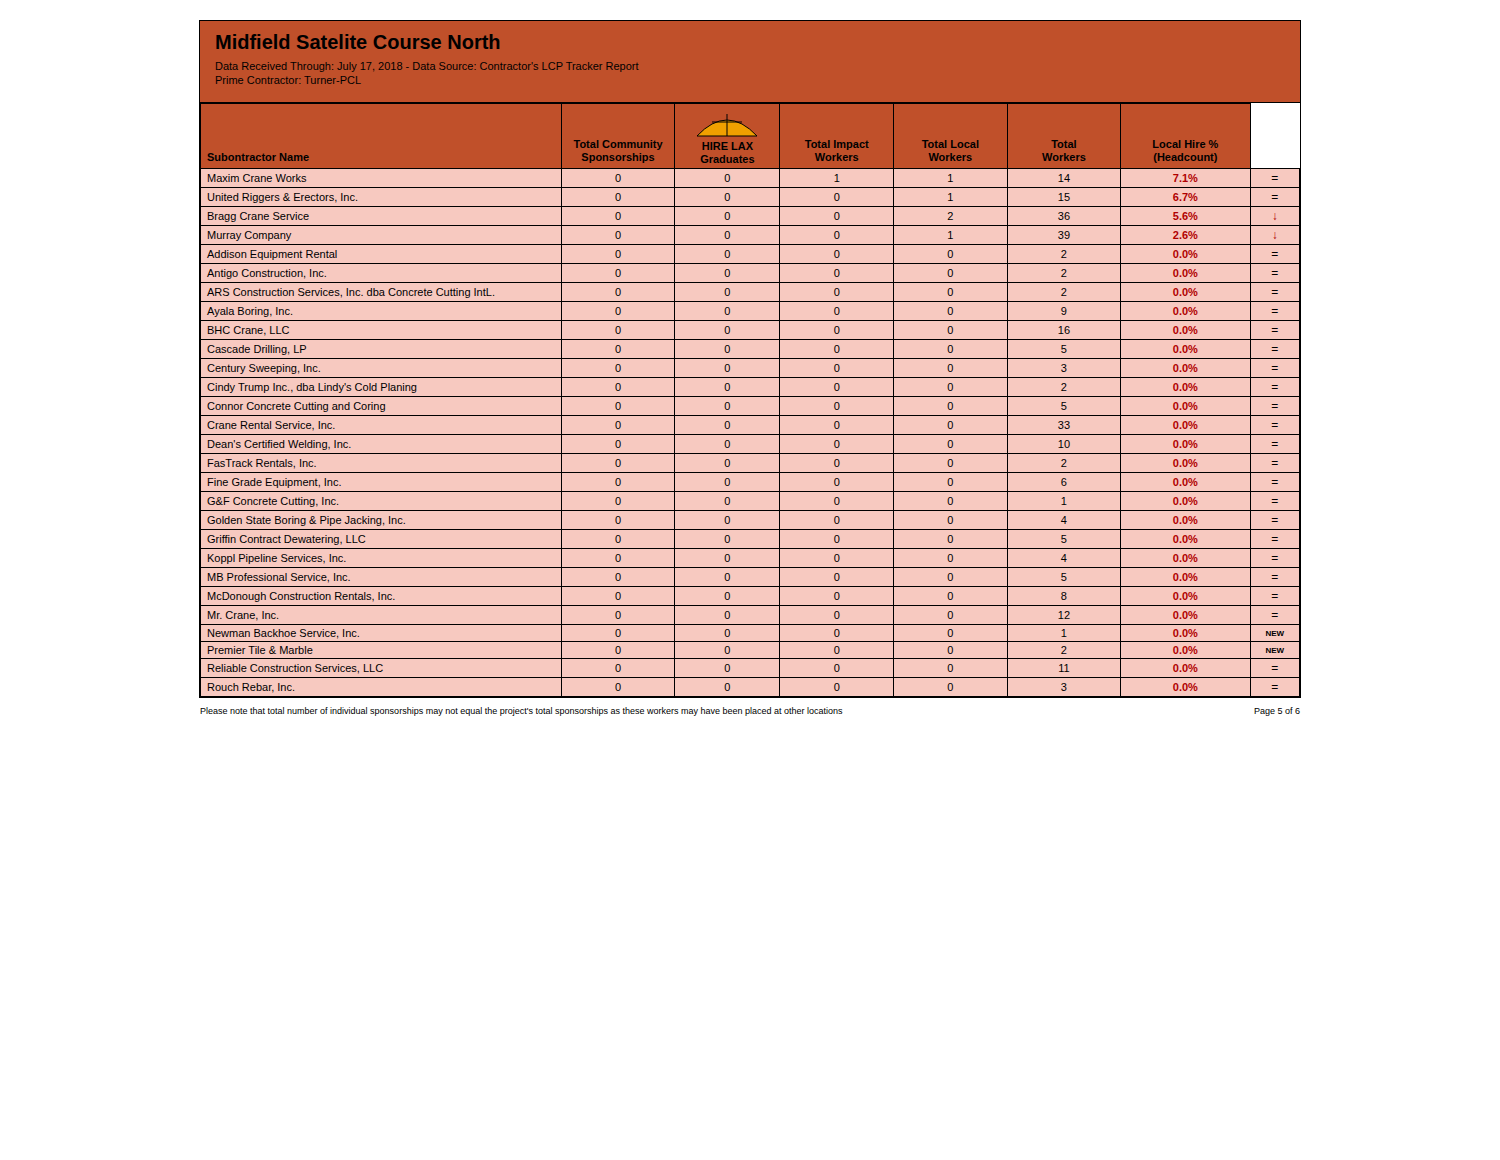Midfield Satelite Course North
Data Received Through: July 17, 2018 - Data Source: Contractor's LCP Tracker Report
Prime Contractor: Turner-PCL
| Subontractor Name | Total Community Sponsorships | HIRE LAX Graduates | Total Impact Workers | Total Local Workers | Total Workers | Local Hire % (Headcount) |
| --- | --- | --- | --- | --- | --- | --- |
| Maxim Crane Works | 0 | 0 | 1 | 1 | 14 | 7.1% | = |
| United Riggers & Erectors, Inc. | 0 | 0 | 0 | 1 | 15 | 6.7% | = |
| Bragg Crane Service | 0 | 0 | 0 | 2 | 36 | 5.6% | ↓ |
| Murray Company | 0 | 0 | 0 | 1 | 39 | 2.6% | ↓ |
| Addison Equipment Rental | 0 | 0 | 0 | 0 | 2 | 0.0% | = |
| Antigo Construction, Inc. | 0 | 0 | 0 | 0 | 2 | 0.0% | = |
| ARS Construction Services, Inc. dba Concrete Cutting IntL. | 0 | 0 | 0 | 0 | 2 | 0.0% | = |
| Ayala Boring, Inc. | 0 | 0 | 0 | 0 | 9 | 0.0% | = |
| BHC Crane, LLC | 0 | 0 | 0 | 0 | 16 | 0.0% | = |
| Cascade Drilling, LP | 0 | 0 | 0 | 0 | 5 | 0.0% | = |
| Century Sweeping, Inc. | 0 | 0 | 0 | 0 | 3 | 0.0% | = |
| Cindy Trump Inc., dba Lindy's Cold Planing | 0 | 0 | 0 | 0 | 2 | 0.0% | = |
| Connor Concrete Cutting and Coring | 0 | 0 | 0 | 0 | 5 | 0.0% | = |
| Crane Rental Service, Inc. | 0 | 0 | 0 | 0 | 33 | 0.0% | = |
| Dean's Certified Welding, Inc. | 0 | 0 | 0 | 0 | 10 | 0.0% | = |
| FasTrack Rentals, Inc. | 0 | 0 | 0 | 0 | 2 | 0.0% | = |
| Fine Grade Equipment, Inc. | 0 | 0 | 0 | 0 | 6 | 0.0% | = |
| G&F Concrete Cutting, Inc. | 0 | 0 | 0 | 0 | 1 | 0.0% | = |
| Golden State Boring & Pipe Jacking, Inc. | 0 | 0 | 0 | 0 | 4 | 0.0% | = |
| Griffin Contract Dewatering, LLC | 0 | 0 | 0 | 0 | 5 | 0.0% | = |
| Koppl Pipeline Services, Inc. | 0 | 0 | 0 | 0 | 4 | 0.0% | = |
| MB Professional Service, Inc. | 0 | 0 | 0 | 0 | 5 | 0.0% | = |
| McDonough Construction Rentals, Inc. | 0 | 0 | 0 | 0 | 8 | 0.0% | = |
| Mr. Crane, Inc. | 0 | 0 | 0 | 0 | 12 | 0.0% | = |
| Newman Backhoe Service, Inc. | 0 | 0 | 0 | 0 | 1 | 0.0% | NEW |
| Premier Tile & Marble | 0 | 0 | 0 | 0 | 2 | 0.0% | NEW |
| Reliable Construction Services, LLC | 0 | 0 | 0 | 0 | 11 | 0.0% | = |
| Rouch Rebar, Inc. | 0 | 0 | 0 | 0 | 3 | 0.0% | = |
Please note that total number of individual sponsorships may not equal the project's total sponsorships as these workers may have been placed at other locations
Page 5 of 6